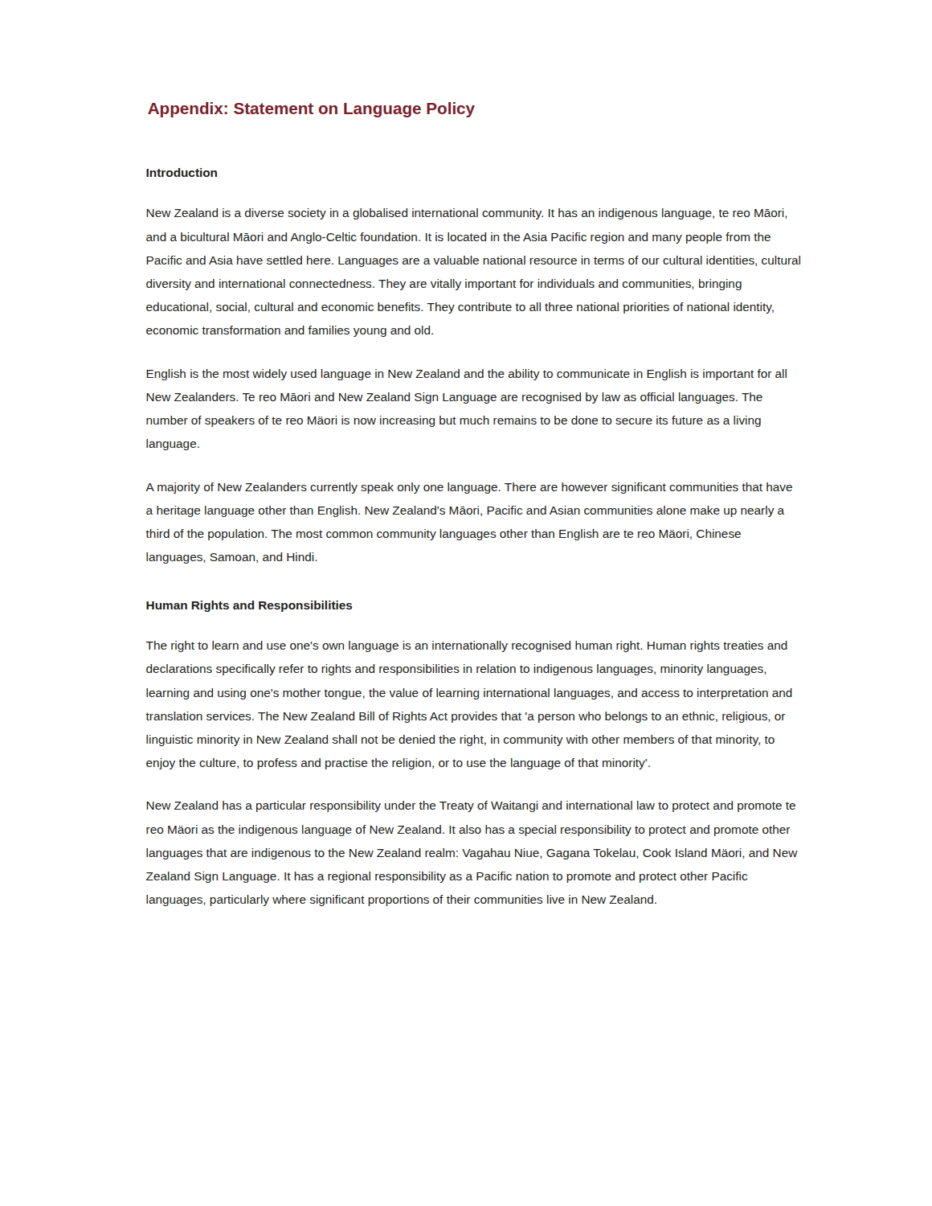Appendix: Statement on Language Policy
Introduction
New Zealand is a diverse society in a globalised international community. It has an indigenous language, te reo Māori, and a bicultural Māori and Anglo-Celtic foundation. It is located in the Asia Pacific region and many people from the Pacific and Asia have settled here. Languages are a valuable national resource in terms of our cultural identities, cultural diversity and international connectedness. They are vitally important for individuals and communities, bringing educational, social, cultural and economic benefits. They contribute to all three national priorities of national identity, economic transformation and families young and old.
English is the most widely used language in New Zealand and the ability to communicate in English is important for all New Zealanders. Te reo Māori and New Zealand Sign Language are recognised by law as official languages. The number of speakers of te reo Mäori is now increasing but much remains to be done to secure its future as a living language.
A majority of New Zealanders currently speak only one language. There are however significant communities that have a heritage language other than English. New Zealand's Māori, Pacific and Asian communities alone make up nearly a third of the population. The most common community languages other than English are te reo Mäori, Chinese languages, Samoan, and Hindi.
Human Rights and Responsibilities
The right to learn and use one's own language is an internationally recognised human right. Human rights treaties and declarations specifically refer to rights and responsibilities in relation to indigenous languages, minority languages, learning and using one's mother tongue, the value of learning international languages, and access to interpretation and translation services. The New Zealand Bill of Rights Act provides that 'a person who belongs to an ethnic, religious, or linguistic minority in New Zealand shall not be denied the right, in community with other members of that minority, to enjoy the culture, to profess and practise the religion, or to use the language of that minority'.
New Zealand has a particular responsibility under the Treaty of Waitangi and international law to protect and promote te reo Mäori as the indigenous language of New Zealand. It also has a special responsibility to protect and promote other languages that are indigenous to the New Zealand realm: Vagahau Niue, Gagana Tokelau, Cook Island Mäori, and New Zealand Sign Language. It has a regional responsibility as a Pacific nation to promote and protect other Pacific languages, particularly where significant proportions of their communities live in New Zealand.